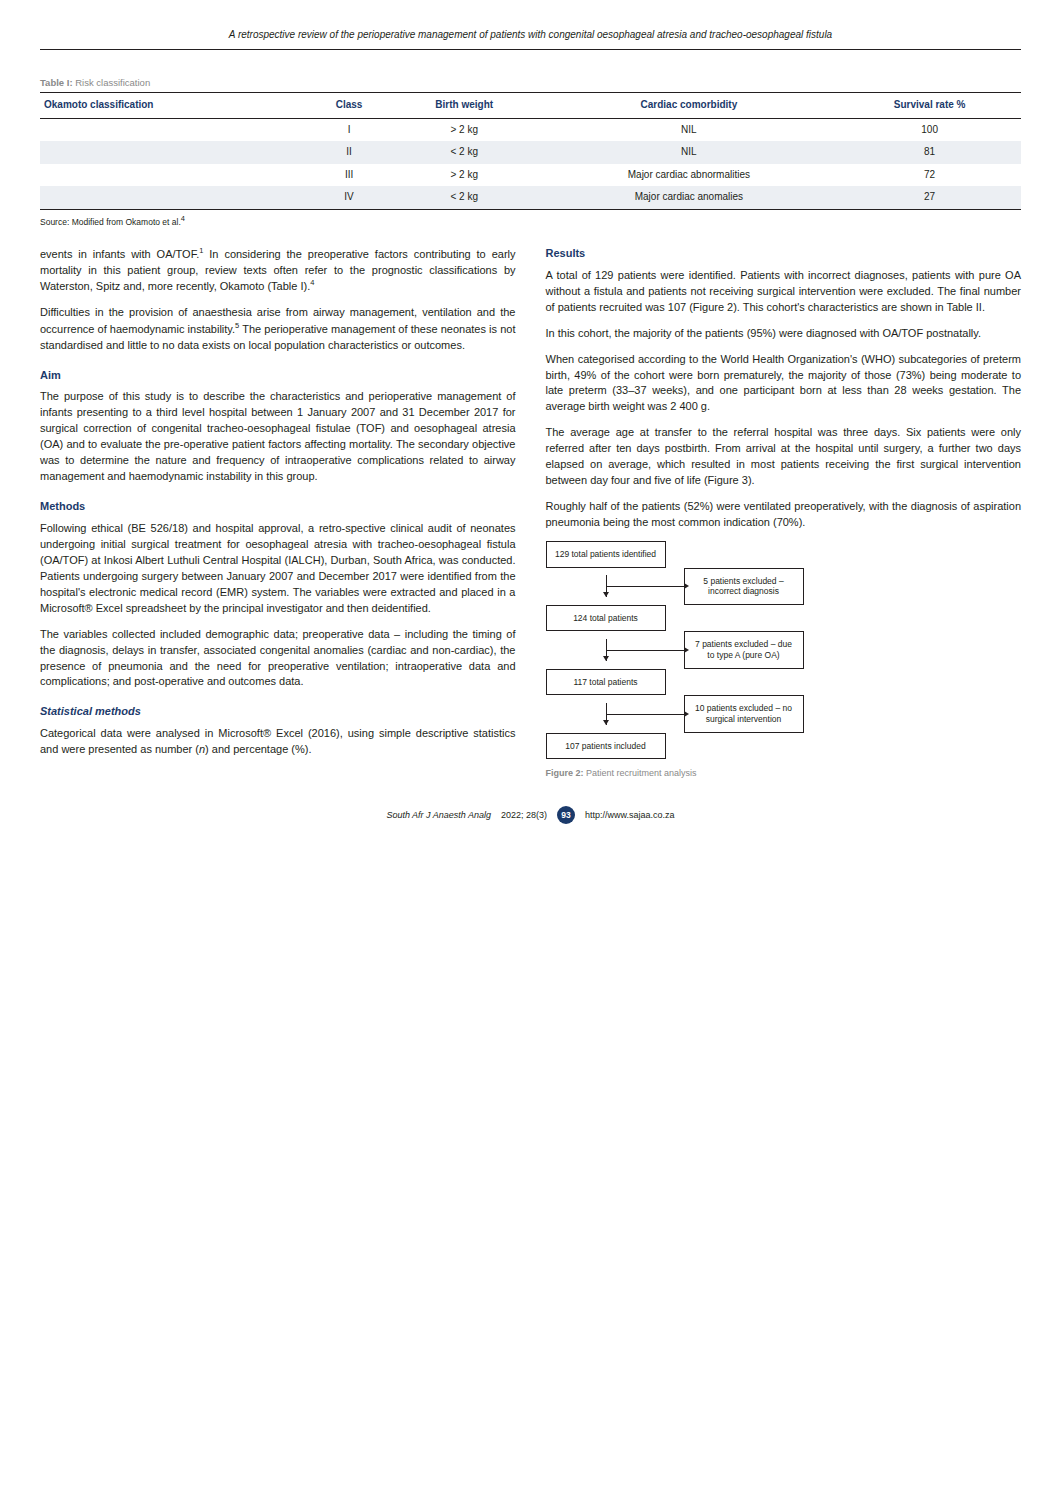A retrospective review of the perioperative management of patients with congenital oesophageal atresia and tracheo-oesophageal fistula
Table I: Risk classification
| Okamoto classification | Class | Birth weight | Cardiac comorbidity | Survival rate % |
| --- | --- | --- | --- | --- |
| | I | > 2 kg | NIL | 100 |
| | II | < 2 kg | NIL | 81 |
| | III | > 2 kg | Major cardiac abnormalities | 72 |
| | IV | < 2 kg | Major cardiac anomalies | 27 |
Source: Modified from Okamoto et al.4
events in infants with OA/TOF.1 In considering the preoperative factors contributing to early mortality in this patient group, review texts often refer to the prognostic classifications by Waterston, Spitz and, more recently, Okamoto (Table I).4
Difficulties in the provision of anaesthesia arise from airway management, ventilation and the occurrence of haemodynamic instability.5 The perioperative management of these neonates is not standardised and little to no data exists on local population characteristics or outcomes.
Aim
The purpose of this study is to describe the characteristics and perioperative management of infants presenting to a third level hospital between 1 January 2007 and 31 December 2017 for surgical correction of congenital tracheo-oesophageal fistulae (TOF) and oesophageal atresia (OA) and to evaluate the pre-operative patient factors affecting mortality. The secondary objective was to determine the nature and frequency of intraoperative complications related to airway management and haemodynamic instability in this group.
Methods
Following ethical (BE 526/18) and hospital approval, a retro-spective clinical audit of neonates undergoing initial surgical treatment for oesophageal atresia with tracheo-oesophageal fistula (OA/TOF) at Inkosi Albert Luthuli Central Hospital (IALCH), Durban, South Africa, was conducted. Patients undergoing surgery between January 2007 and December 2017 were identified from the hospital's electronic medical record (EMR) system. The variables were extracted and placed in a Microsoft® Excel spreadsheet by the principal investigator and then deidentified.
The variables collected included demographic data; preoperative data – including the timing of the diagnosis, delays in transfer, associated congenital anomalies (cardiac and non-cardiac), the presence of pneumonia and the need for preoperative ventilation; intraoperative data and complications; and post-operative and outcomes data.
Statistical methods
Categorical data were analysed in Microsoft® Excel (2016), using simple descriptive statistics and were presented as number (n) and percentage (%).
Results
A total of 129 patients were identified. Patients with incorrect diagnoses, patients with pure OA without a fistula and patients not receiving surgical intervention were excluded. The final number of patients recruited was 107 (Figure 2). This cohort's characteristics are shown in Table II.
In this cohort, the majority of the patients (95%) were diagnosed with OA/TOF postnatally.
When categorised according to the World Health Organization's (WHO) subcategories of preterm birth, 49% of the cohort were born prematurely, the majority of those (73%) being moderate to late preterm (33–37 weeks), and one participant born at less than 28 weeks gestation. The average birth weight was 2 400 g.
The average age at transfer to the referral hospital was three days. Six patients were only referred after ten days postbirth. From arrival at the hospital until surgery, a further two days elapsed on average, which resulted in most patients receiving the first surgical intervention between day four and five of life (Figure 3).
Roughly half of the patients (52%) were ventilated preoperatively, with the diagnosis of aspiration pneumonia being the most common indication (70%).
129 total patients identified
5 patients excluded – incorrect diagnosis
124 total patients
7 patients excluded – due to type A (pure OA)
117 total patients
10 patients excluded – no surgical intervention
107 patients included
Figure 2: Patient recruitment analysis
South Afr J Anaesth Analg 2022; 28(3) 93 http://www.sajaa.co.za